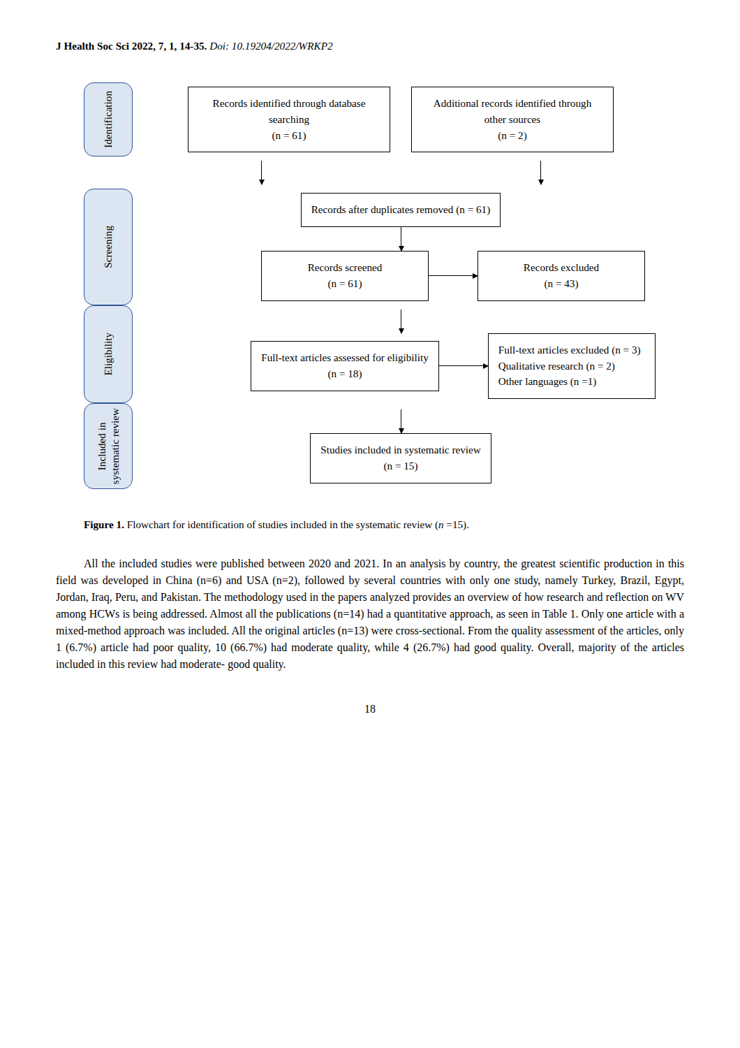J Health Soc Sci 2022, 7, 1, 14-35. Doi: 10.19204/2022/WRKP2
Identification
Records identified through database searching
(n = 61)
Additional records identified through other sources
(n = 2)
Screening
Records after duplicates removed (n = 61)
Records screened
(n = 61)
Records excluded
(n = 43)
Eligibility
Full-text articles assessed for eligibility
(n = 18)
Full-text articles excluded (n = 3)
Qualitative research (n = 2)
Other languages (n =1)
Included in
systematic review
Studies included in systematic review
(n = 15)
Figure 1. Flowchart for identification of studies included in the systematic review (n =15).
All the included studies were published between 2020 and 2021. In an analysis by country, the greatest scientific production in this field was developed in China (n=6) and USA (n=2), followed by several countries with only one study, namely Turkey, Brazil, Egypt, Jordan, Iraq, Peru, and Pakistan. The methodology used in the papers analyzed provides an overview of how research and reflection on WV among HCWs is being addressed. Almost all the publications (n=14) had a quantitative approach, as seen in Table 1. Only one article with a mixed-method approach was included. All the original articles (n=13) were cross-sectional. From the quality assessment of the articles, only 1 (6.7%) article had poor quality, 10 (66.7%) had moderate quality, while 4 (26.7%) had good quality. Overall, majority of the articles included in this review had moderate- good quality.
18